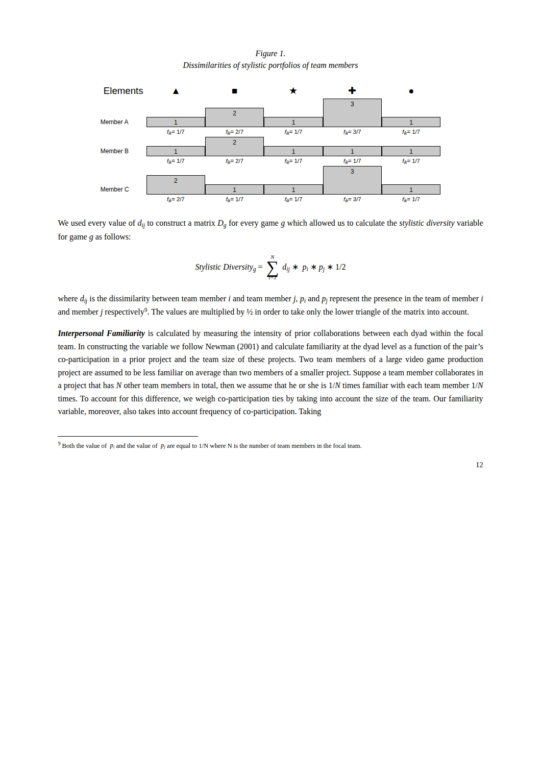Figure 1. Dissimilarities of stylistic portfolios of team members
| Elements | ▲ | ■ | ★ | ✚ | ● |
| Member A | 1 | 2 | 1 | 3 | 1 |
| | f ik = 1/7 | f ik = 2/7 | f ik = 1/7 | f ik = 3/7 | f ik = 1/7 |
| Member B | 1 | 2 | 1 | 1 | 1 |
| | f ik = 1/7 | f ik = 2/7 | f ik = 1/7 | f ik = 1/7 | f ik = 1/7 |
| Member C | 2 | 1 | 1 | 3 | 1 |
| | f ik = 2/7 | f ik = 1/7 | f ik = 1/7 | f ik = 3/7 | f ik = 1/7 |
We used every value of dij to construct a matrix Dg for every game g which allowed us to calculate the stylistic diversity variable for game g as follows:
Stylistic Diversityg = N ∑ i=1 dij ∗ pi ∗ pj ∗ 1/2
where dij is the dissimilarity between team member i and team member j, pi and pj represent the presence in the team of member i and member j respectively9. The values are multiplied by ½ in order to take only the lower triangle of the matrix into account.
Interpersonal Familiarity is calculated by measuring the intensity of prior collaborations between each dyad within the focal team. In constructing the variable we follow Newman (2001) and calculate familiarity at the dyad level as a function of the pair’s co-participation in a prior project and the team size of these projects. Two team members of a large video game production project are assumed to be less familiar on average than two members of a smaller project. Suppose a team member collaborates in a project that has N other team members in total, then we assume that he or she is 1/N times familiar with each team member 1/N times. To account for this difference, we weigh co-participation ties by taking into account the size of the team. Our familiarity variable, moreover, also takes into account frequency of co-participation. Taking
9 Both the value of pi and the value of pj are equal to 1/N where N is the number of team members in the focal team.
12